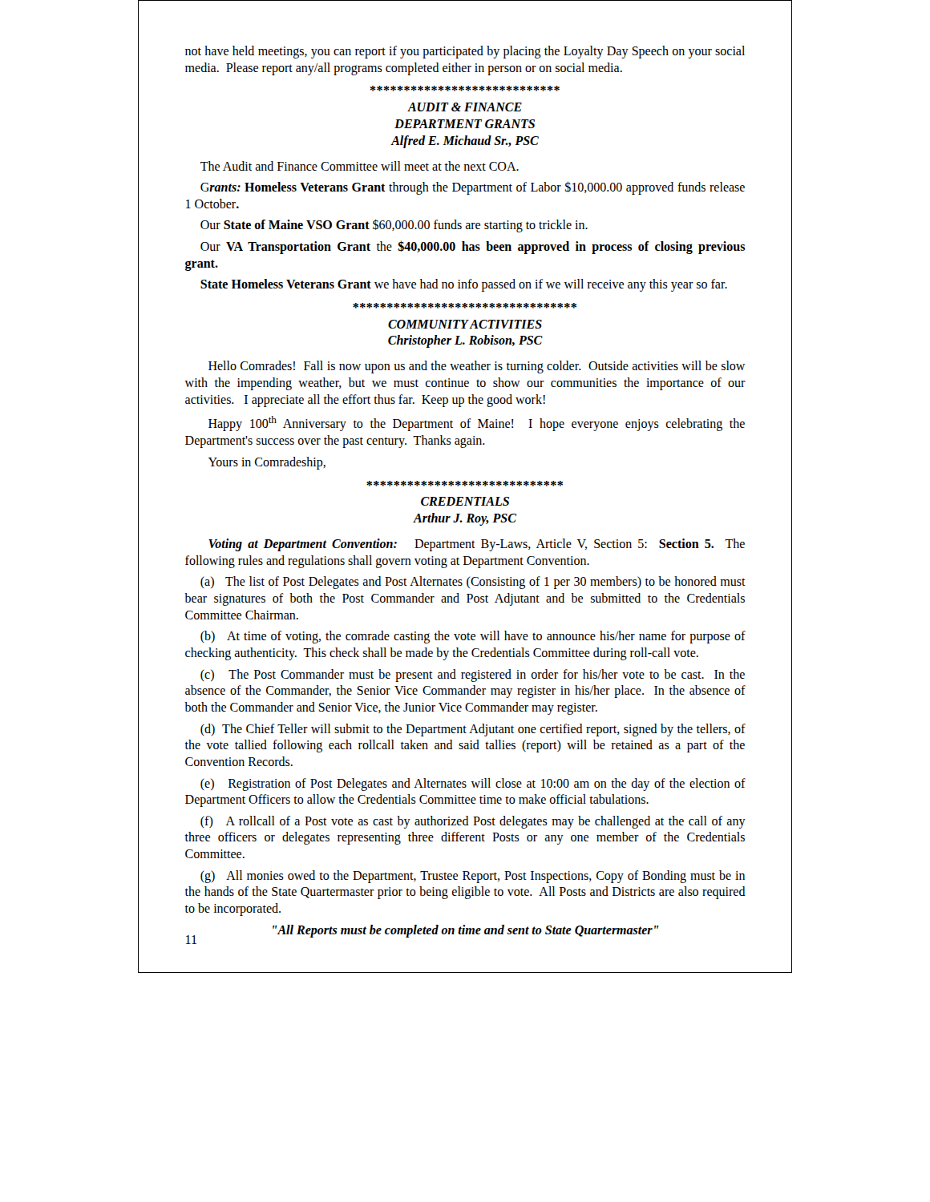not have held meetings, you can report if you participated by placing the Loyalty Day Speech on your social media. Please report any/all programs completed either in person or on social media.
****************************
AUDIT & FINANCE
DEPARTMENT GRANTS
Alfred E. Michaud Sr., PSC
The Audit and Finance Committee will meet at the next COA.
Grants: Homeless Veterans Grant through the Department of Labor $10,000.00 approved funds release 1 October.
Our State of Maine VSO Grant $60,000.00 funds are starting to trickle in.
Our VA Transportation Grant the $40,000.00 has been approved in process of closing previous grant.
State Homeless Veterans Grant we have had no info passed on if we will receive any this year so far.
*********************************
COMMUNITY ACTIVITIES
Christopher L. Robison, PSC
Hello Comrades! Fall is now upon us and the weather is turning colder. Outside activities will be slow with the impending weather, but we must continue to show our communities the importance of our activities. I appreciate all the effort thus far. Keep up the good work!
Happy 100th Anniversary to the Department of Maine! I hope everyone enjoys celebrating the Department's success over the past century. Thanks again.
Yours in Comradeship,
*****************************
CREDENTIALS
Arthur J. Roy, PSC
Voting at Department Convention: Department By-Laws, Article V, Section 5: Section 5. The following rules and regulations shall govern voting at Department Convention.
(a) The list of Post Delegates and Post Alternates (Consisting of 1 per 30 members) to be honored must bear signatures of both the Post Commander and Post Adjutant and be submitted to the Credentials Committee Chairman.
(b) At time of voting, the comrade casting the vote will have to announce his/her name for purpose of checking authenticity. This check shall be made by the Credentials Committee during roll-call vote.
(c) The Post Commander must be present and registered in order for his/her vote to be cast. In the absence of the Commander, the Senior Vice Commander may register in his/her place. In the absence of both the Commander and Senior Vice, the Junior Vice Commander may register.
(d) The Chief Teller will submit to the Department Adjutant one certified report, signed by the tellers, of the vote tallied following each rollcall taken and said tallies (report) will be retained as a part of the Convention Records.
(e) Registration of Post Delegates and Alternates will close at 10:00 am on the day of the election of Department Officers to allow the Credentials Committee time to make official tabulations.
(f) A rollcall of a Post vote as cast by authorized Post delegates may be challenged at the call of any three officers or delegates representing three different Posts or any one member of the Credentials Committee.
(g) All monies owed to the Department, Trustee Report, Post Inspections, Copy of Bonding must be in the hands of the State Quartermaster prior to being eligible to vote. All Posts and Districts are also required to be incorporated.
"All Reports must be completed on time and sent to State Quartermaster"
11